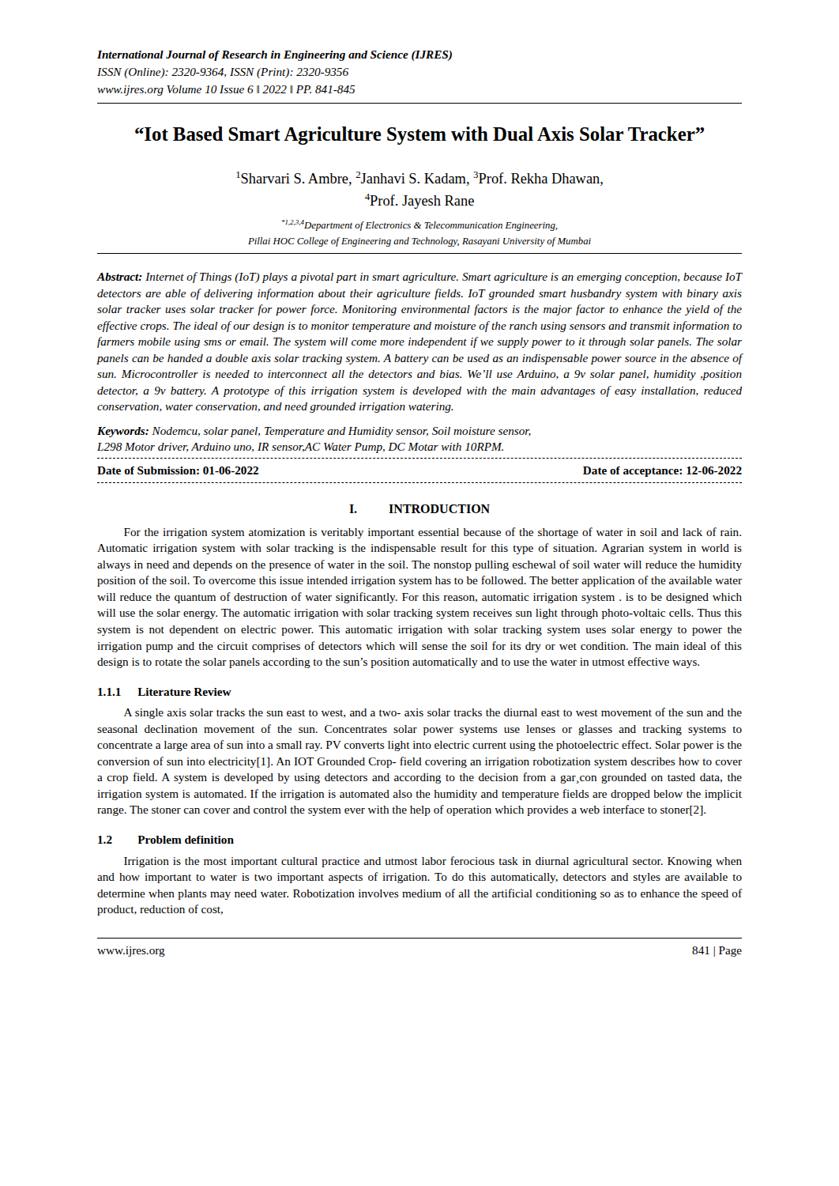International Journal of Research in Engineering and Science (IJRES)
ISSN (Online): 2320-9364, ISSN (Print): 2320-9356
www.ijres.org Volume 10 Issue 6 ǁ 2022 ǁ PP. 841-845
“Iot Based Smart Agriculture System with Dual Axis Solar Tracker”
1Sharvari S. Ambre, 2Janhavi S. Kadam, 3Prof. Rekha Dhawan,
4Prof. Jayesh Rane
*1,2,3,4Department of Electronics & Telecommunication Engineering,
Pillai HOC College of Engineering and Technology, Rasayani University of Mumbai
Abstract: Internet of Things (IoT) plays a pivotal part in smart agriculture. Smart agriculture is an emerging conception, because IoT detectors are able of delivering information about their agriculture fields. IoT grounded smart husbandry system with binary axis solar tracker uses solar tracker for power force. Monitoring environmental factors is the major factor to enhance the yield of the effective crops. The ideal of our design is to monitor temperature and moisture of the ranch using sensors and transmit information to farmers mobile using sms or email. The system will come more independent if we supply power to it through solar panels. The solar panels can be handed a double axis solar tracking system. A battery can be used as an indispensable power source in the absence of sun. Microcontroller is needed to interconnect all the detectors and bias. We’ll use Arduino, a 9v solar panel, humidity ,position detector, a 9v battery. A prototype of this irrigation system is developed with the main advantages of easy installation, reduced conservation, water conservation, and need grounded irrigation watering.
Keywords: Nodemcu, solar panel, Temperature and Humidity sensor, Soil moisture sensor,
L298 Motor driver, Arduino uno, IR sensor,AC Water Pump, DC Motar with 10RPM.
Date of Submission: 01-06-2022 Date of acceptance: 12-06-2022
I. INTRODUCTION
For the irrigation system atomization is veritably important essential because of the shortage of water in soil and lack of rain. Automatic irrigation system with solar tracking is the indispensable result for this type of situation. Agrarian system in world is always in need and depends on the presence of water in the soil. The nonstop pulling eschewal of soil water will reduce the humidity position of the soil. To overcome this issue intended irrigation system has to be followed. The better application of the available water will reduce the quantum of destruction of water significantly. For this reason, automatic irrigation system . is to be designed which will use the solar energy. The automatic irrigation with solar tracking system receives sun light through photo-voltaic cells. Thus this system is not dependent on electric power. This automatic irrigation with solar tracking system uses solar energy to power the irrigation pump and the circuit comprises of detectors which will sense the soil for its dry or wet condition. The main ideal of this design is to rotate the solar panels according to the sun’s position automatically and to use the water in utmost effective ways.
1.1.1 Literature Review
A single axis solar tracks the sun east to west, and a two- axis solar tracks the diurnal east to west movement of the sun and the seasonal declination movement of the sun. Concentrates solar power systems use lenses or glasses and tracking systems to concentrate a large area of sun into a small ray. PV converts light into electric current using the photoelectric effect. Solar power is the conversion of sun into electricity[1]. An IOT Grounded Crop- field covering an irrigation robotization system describes how to cover a crop field. A system is developed by using detectors and according to the decision from a gar¸con grounded on tasted data, the irrigation system is automated. If the irrigation is automated also the humidity and temperature fields are dropped below the implicit range. The stoner can cover and control the system ever with the help of operation which provides a web interface to stoner[2].
1.2 Problem definition
Irrigation is the most important cultural practice and utmost labor ferocious task in diurnal agricultural sector. Knowing when and how important to water is two important aspects of irrigation. To do this automatically, detectors and styles are available to determine when plants may need water. Robotization involves medium of all the artificial conditioning so as to enhance the speed of product, reduction of cost,
www.ijres.org 841 | Page